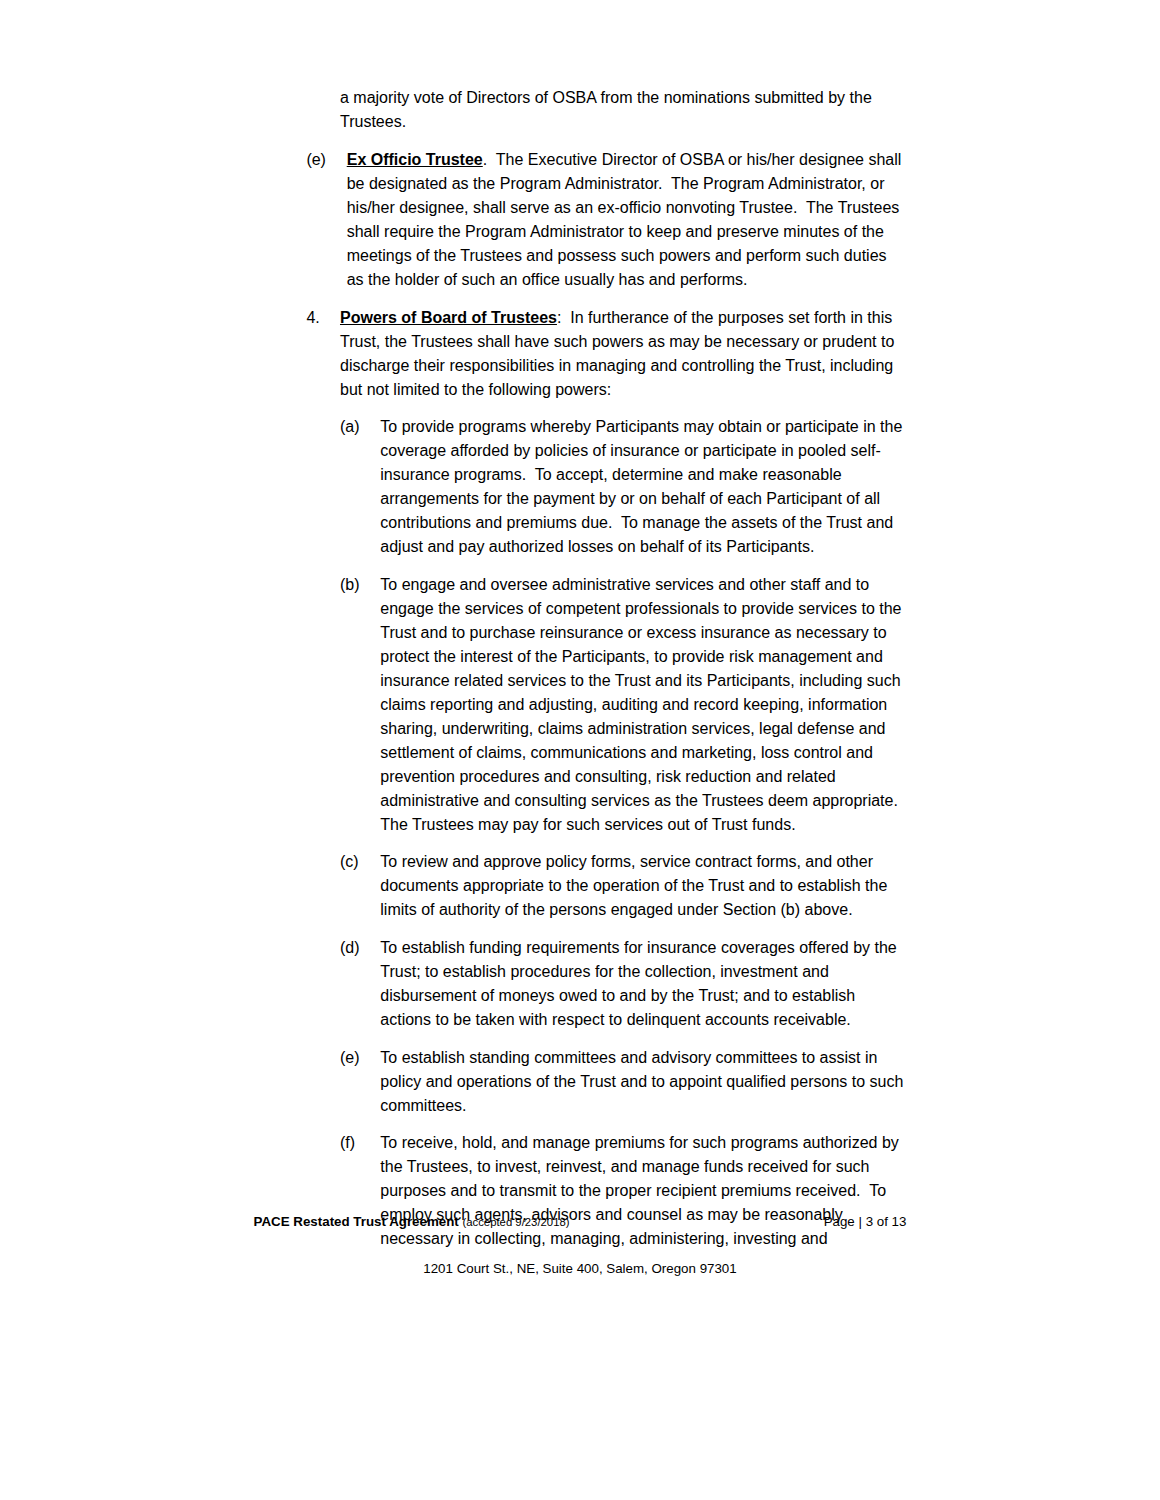a majority vote of Directors of OSBA from the nominations submitted by the Trustees.
(e)
Ex Officio Trustee. The Executive Director of OSBA or his/her designee shall be designated as the Program Administrator. The Program Administrator, or his/her designee, shall serve as an ex-officio nonvoting Trustee. The Trustees shall require the Program Administrator to keep and preserve minutes of the meetings of the Trustees and possess such powers and perform such duties as the holder of such an office usually has and performs.
4.
Powers of Board of Trustees: In furtherance of the purposes set forth in this Trust, the Trustees shall have such powers as may be necessary or prudent to discharge their responsibilities in managing and controlling the Trust, including but not limited to the following powers:
(a)
To provide programs whereby Participants may obtain or participate in the coverage afforded by policies of insurance or participate in pooled self-insurance programs. To accept, determine and make reasonable arrangements for the payment by or on behalf of each Participant of all contributions and premiums due. To manage the assets of the Trust and adjust and pay authorized losses on behalf of its Participants.
(b)
To engage and oversee administrative services and other staff and to engage the services of competent professionals to provide services to the Trust and to purchase reinsurance or excess insurance as necessary to protect the interest of the Participants, to provide risk management and insurance related services to the Trust and its Participants, including such claims reporting and adjusting, auditing and record keeping, information sharing, underwriting, claims administration services, legal defense and settlement of claims, communications and marketing, loss control and prevention procedures and consulting, risk reduction and related administrative and consulting services as the Trustees deem appropriate. The Trustees may pay for such services out of Trust funds.
(c)
To review and approve policy forms, service contract forms, and other documents appropriate to the operation of the Trust and to establish the limits of authority of the persons engaged under Section (b) above.
(d)
To establish funding requirements for insurance coverages offered by the Trust; to establish procedures for the collection, investment and disbursement of moneys owed to and by the Trust; and to establish actions to be taken with respect to delinquent accounts receivable.
(e)
To establish standing committees and advisory committees to assist in policy and operations of the Trust and to appoint qualified persons to such committees.
(f)
To receive, hold, and manage premiums for such programs authorized by the Trustees, to invest, reinvest, and manage funds received for such purposes and to transmit to the proper recipient premiums received. To employ such agents, advisors and counsel as may be reasonably necessary in collecting, managing, administering, investing and
PACE Restated Trust Agreement (accepted 9/23/2018)
Page | 3 of 13
1201 Court St., NE, Suite 400, Salem, Oregon 97301